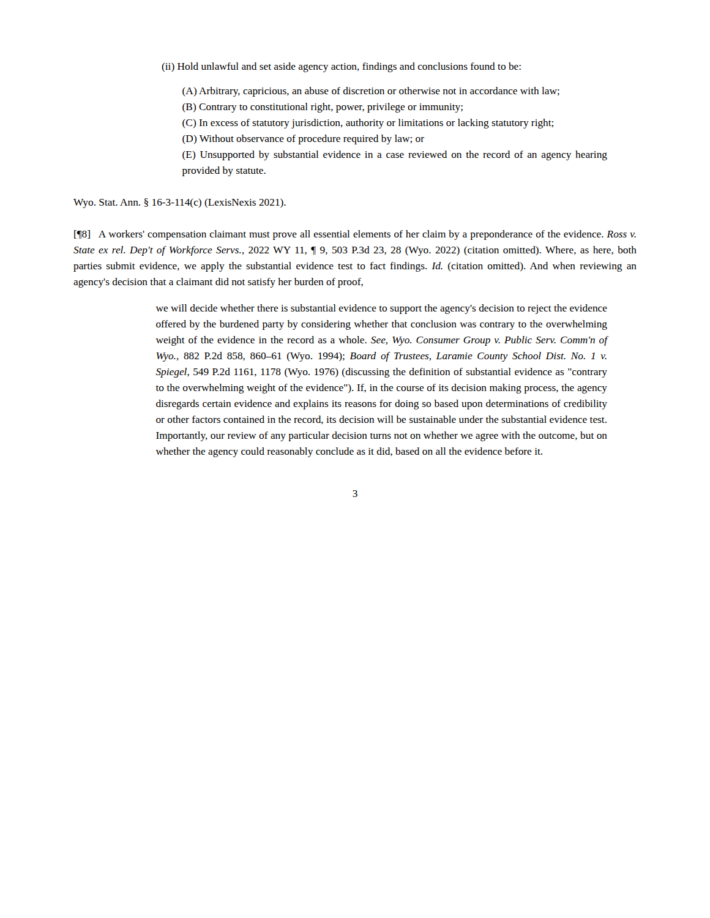(ii) Hold unlawful and set aside agency action, findings and conclusions found to be:
(A) Arbitrary, capricious, an abuse of discretion or otherwise not in accordance with law;
(B) Contrary to constitutional right, power, privilege or immunity;
(C) In excess of statutory jurisdiction, authority or limitations or lacking statutory right;
(D) Without observance of procedure required by law; or
(E) Unsupported by substantial evidence in a case reviewed on the record of an agency hearing provided by statute.
Wyo. Stat. Ann. § 16-3-114(c) (LexisNexis 2021).
[¶8] A workers' compensation claimant must prove all essential elements of her claim by a preponderance of the evidence. Ross v. State ex rel. Dep't of Workforce Servs., 2022 WY 11, ¶ 9, 503 P.3d 23, 28 (Wyo. 2022) (citation omitted). Where, as here, both parties submit evidence, we apply the substantial evidence test to fact findings. Id. (citation omitted). And when reviewing an agency's decision that a claimant did not satisfy her burden of proof,
we will decide whether there is substantial evidence to support the agency's decision to reject the evidence offered by the burdened party by considering whether that conclusion was contrary to the overwhelming weight of the evidence in the record as a whole. See, Wyo. Consumer Group v. Public Serv. Comm'n of Wyo., 882 P.2d 858, 860–61 (Wyo. 1994); Board of Trustees, Laramie County School Dist. No. 1 v. Spiegel, 549 P.2d 1161, 1178 (Wyo. 1976) (discussing the definition of substantial evidence as "contrary to the overwhelming weight of the evidence"). If, in the course of its decision making process, the agency disregards certain evidence and explains its reasons for doing so based upon determinations of credibility or other factors contained in the record, its decision will be sustainable under the substantial evidence test. Importantly, our review of any particular decision turns not on whether we agree with the outcome, but on whether the agency could reasonably conclude as it did, based on all the evidence before it.
3